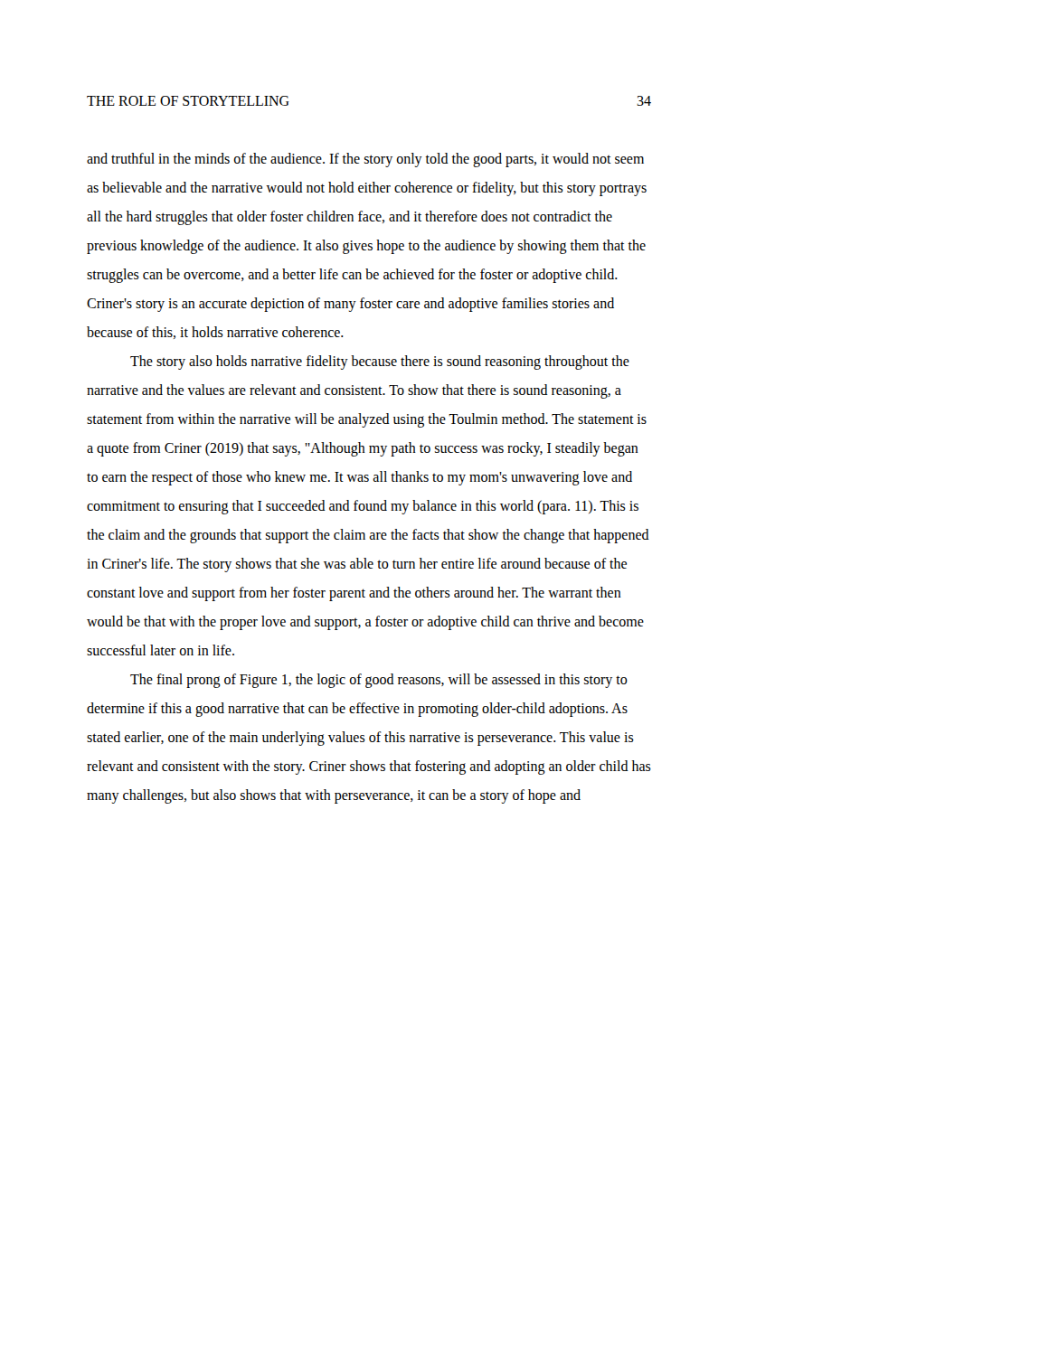The Role of Storytelling 34
and truthful in the minds of the audience. If the story only told the good parts, it would not seem as believable and the narrative would not hold either coherence or fidelity, but this story portrays all the hard struggles that older foster children face, and it therefore does not contradict the previous knowledge of the audience. It also gives hope to the audience by showing them that the struggles can be overcome, and a better life can be achieved for the foster or adoptive child. Criner's story is an accurate depiction of many foster care and adoptive families stories and because of this, it holds narrative coherence.
The story also holds narrative fidelity because there is sound reasoning throughout the narrative and the values are relevant and consistent. To show that there is sound reasoning, a statement from within the narrative will be analyzed using the Toulmin method. The statement is a quote from Criner (2019) that says, "Although my path to success was rocky, I steadily began to earn the respect of those who knew me. It was all thanks to my mom's unwavering love and commitment to ensuring that I succeeded and found my balance in this world (para. 11). This is the claim and the grounds that support the claim are the facts that show the change that happened in Criner's life. The story shows that she was able to turn her entire life around because of the constant love and support from her foster parent and the others around her. The warrant then would be that with the proper love and support, a foster or adoptive child can thrive and become successful later on in life.
The final prong of Figure 1, the logic of good reasons, will be assessed in this story to determine if this a good narrative that can be effective in promoting older-child adoptions. As stated earlier, one of the main underlying values of this narrative is perseverance. This value is relevant and consistent with the story. Criner shows that fostering and adopting an older child has many challenges, but also shows that with perseverance, it can be a story of hope and